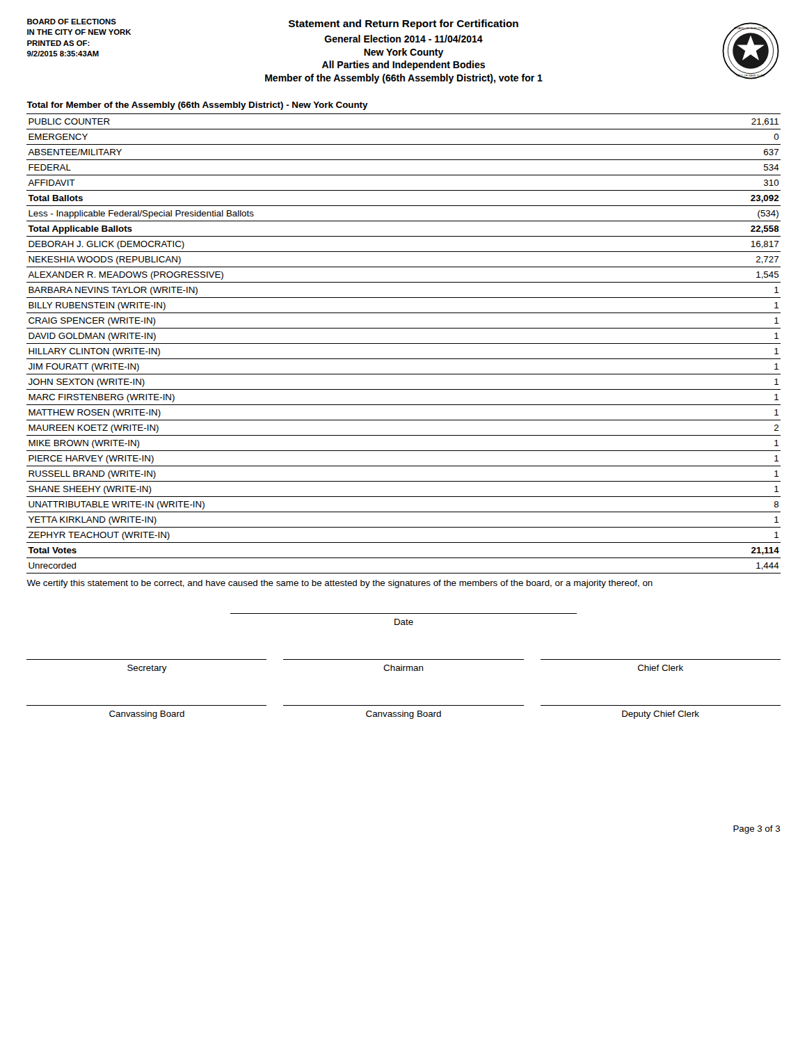BOARD OF ELECTIONS
IN THE CITY OF NEW YORK
PRINTED AS OF:
9/2/2015 8:35:43AM
Statement and Return Report for Certification
General Election 2014 - 11/04/2014
New York County
All Parties and Independent Bodies
Member of the Assembly (66th Assembly District), vote for 1
BOARD OF ELECTIONS CITY OF NEW YORK
Total for Member of the Assembly (66th Assembly District) - New York County
| PUBLIC COUNTER | 21,611 |
| EMERGENCY | 0 |
| ABSENTEE/MILITARY | 637 |
| FEDERAL | 534 |
| AFFIDAVIT | 310 |
| Total Ballots | 23,092 |
| Less - Inapplicable Federal/Special Presidential Ballots | (534) |
| Total Applicable Ballots | 22,558 |
| DEBORAH J. GLICK (DEMOCRATIC) | 16,817 |
| NEKESHIA WOODS (REPUBLICAN) | 2,727 |
| ALEXANDER R. MEADOWS (PROGRESSIVE) | 1,545 |
| BARBARA NEVINS TAYLOR (WRITE-IN) | 1 |
| BILLY RUBENSTEIN (WRITE-IN) | 1 |
| CRAIG SPENCER (WRITE-IN) | 1 |
| DAVID GOLDMAN (WRITE-IN) | 1 |
| HILLARY CLINTON (WRITE-IN) | 1 |
| JIM FOURATT (WRITE-IN) | 1 |
| JOHN SEXTON (WRITE-IN) | 1 |
| MARC FIRSTENBERG (WRITE-IN) | 1 |
| MATTHEW ROSEN (WRITE-IN) | 1 |
| MAUREEN KOETZ (WRITE-IN) | 2 |
| MIKE BROWN (WRITE-IN) | 1 |
| PIERCE HARVEY (WRITE-IN) | 1 |
| RUSSELL BRAND (WRITE-IN) | 1 |
| SHANE SHEEHY (WRITE-IN) | 1 |
| UNATTRIBUTABLE WRITE-IN (WRITE-IN) | 8 |
| YETTA KIRKLAND (WRITE-IN) | 1 |
| ZEPHYR TEACHOUT (WRITE-IN) | 1 |
| Total Votes | 21,114 |
| Unrecorded | 1,444 |
We certify this statement to be correct, and have caused the same to be attested by the signatures of the members of the board, or a majority thereof, on
Date
Secretary
Chairman
Chief Clerk
Canvassing Board
Canvassing Board
Deputy Chief Clerk
Page 3 of 3